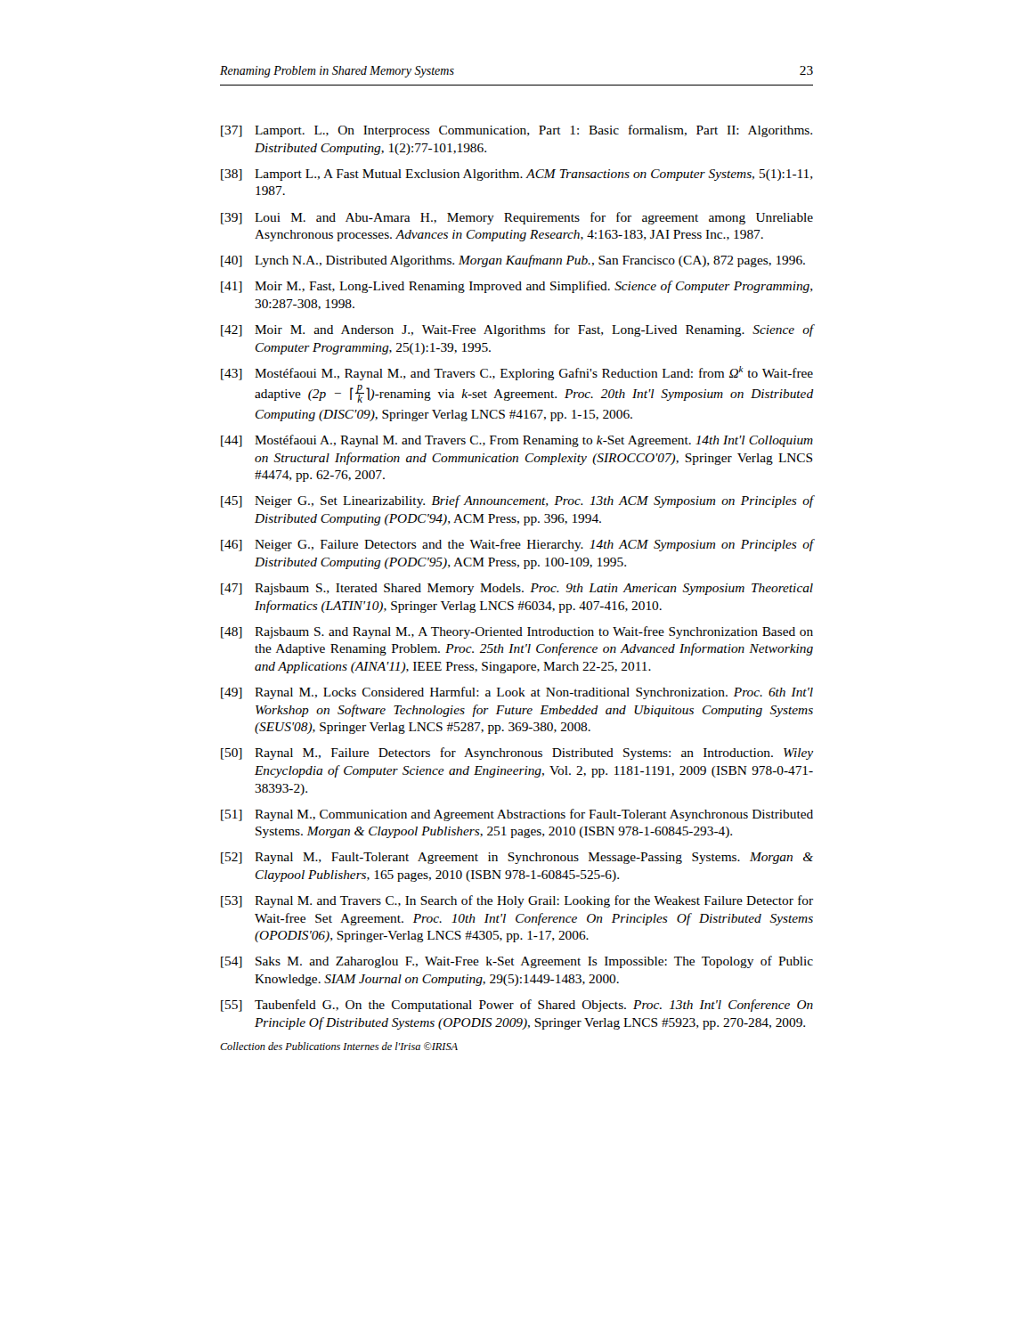Renaming Problem in Shared Memory Systems 23
[37] Lamport. L., On Interprocess Communication, Part 1: Basic formalism, Part II: Algorithms. Distributed Computing, 1(2):77-101,1986.
[38] Lamport L., A Fast Mutual Exclusion Algorithm. ACM Transactions on Computer Systems, 5(1):1-11, 1987.
[39] Loui M. and Abu-Amara H., Memory Requirements for for agreement among Unreliable Asynchronous processes. Advances in Computing Research, 4:163-183, JAI Press Inc., 1987.
[40] Lynch N.A., Distributed Algorithms. Morgan Kaufmann Pub., San Francisco (CA), 872 pages, 1996.
[41] Moir M., Fast, Long-Lived Renaming Improved and Simplified. Science of Computer Programming, 30:287-308, 1998.
[42] Moir M. and Anderson J., Wait-Free Algorithms for Fast, Long-Lived Renaming. Science of Computer Programming, 25(1):1-39, 1995.
[43] Mostéfaoui M., Raynal M., and Travers C., Exploring Gafni's Reduction Land: from Ωk to Wait-free adaptive (2p − ⌈pk⌉)-renaming via k-set Agreement. Proc. 20th Int'l Symposium on Distributed Computing (DISC'09), Springer Verlag LNCS #4167, pp. 1-15, 2006.
[44] Mostéfaoui A., Raynal M. and Travers C., From Renaming to k-Set Agreement. 14th Int'l Colloquium on Structural Information and Communication Complexity (SIROCCO'07), Springer Verlag LNCS #4474, pp. 62-76, 2007.
[45] Neiger G., Set Linearizability. Brief Announcement, Proc. 13th ACM Symposium on Principles of Distributed Computing (PODC'94), ACM Press, pp. 396, 1994.
[46] Neiger G., Failure Detectors and the Wait-free Hierarchy. 14th ACM Symposium on Principles of Distributed Computing (PODC'95), ACM Press, pp. 100-109, 1995.
[47] Rajsbaum S., Iterated Shared Memory Models. Proc. 9th Latin American Symposium Theoretical Informatics (LATIN'10), Springer Verlag LNCS #6034, pp. 407-416, 2010.
[48] Rajsbaum S. and Raynal M., A Theory-Oriented Introduction to Wait-free Synchronization Based on the Adaptive Renaming Problem. Proc. 25th Int'l Conference on Advanced Information Networking and Applications (AINA'11), IEEE Press, Singapore, March 22-25, 2011.
[49] Raynal M., Locks Considered Harmful: a Look at Non-traditional Synchronization. Proc. 6th Int'l Workshop on Software Technologies for Future Embedded and Ubiquitous Computing Systems (SEUS'08), Springer Verlag LNCS #5287, pp. 369-380, 2008.
[50] Raynal M., Failure Detectors for Asynchronous Distributed Systems: an Introduction. Wiley Encyclopdia of Computer Science and Engineering, Vol. 2, pp. 1181-1191, 2009 (ISBN 978-0-471-38393-2).
[51] Raynal M., Communication and Agreement Abstractions for Fault-Tolerant Asynchronous Distributed Systems. Morgan & Claypool Publishers, 251 pages, 2010 (ISBN 978-1-60845-293-4).
[52] Raynal M., Fault-Tolerant Agreement in Synchronous Message-Passing Systems. Morgan & Claypool Publishers, 165 pages, 2010 (ISBN 978-1-60845-525-6).
[53] Raynal M. and Travers C., In Search of the Holy Grail: Looking for the Weakest Failure Detector for Wait-free Set Agreement. Proc. 10th Int'l Conference On Principles Of Distributed Systems (OPODIS'06), Springer-Verlag LNCS #4305, pp. 1-17, 2006.
[54] Saks M. and Zaharoglou F., Wait-Free k-Set Agreement Is Impossible: The Topology of Public Knowledge. SIAM Journal on Computing, 29(5):1449-1483, 2000.
[55] Taubenfeld G., On the Computational Power of Shared Objects. Proc. 13th Int'l Conference On Principle Of Distributed Systems (OPODIS 2009), Springer Verlag LNCS #5923, pp. 270-284, 2009.
Collection des Publications Internes de l'Irisa ©IRISA